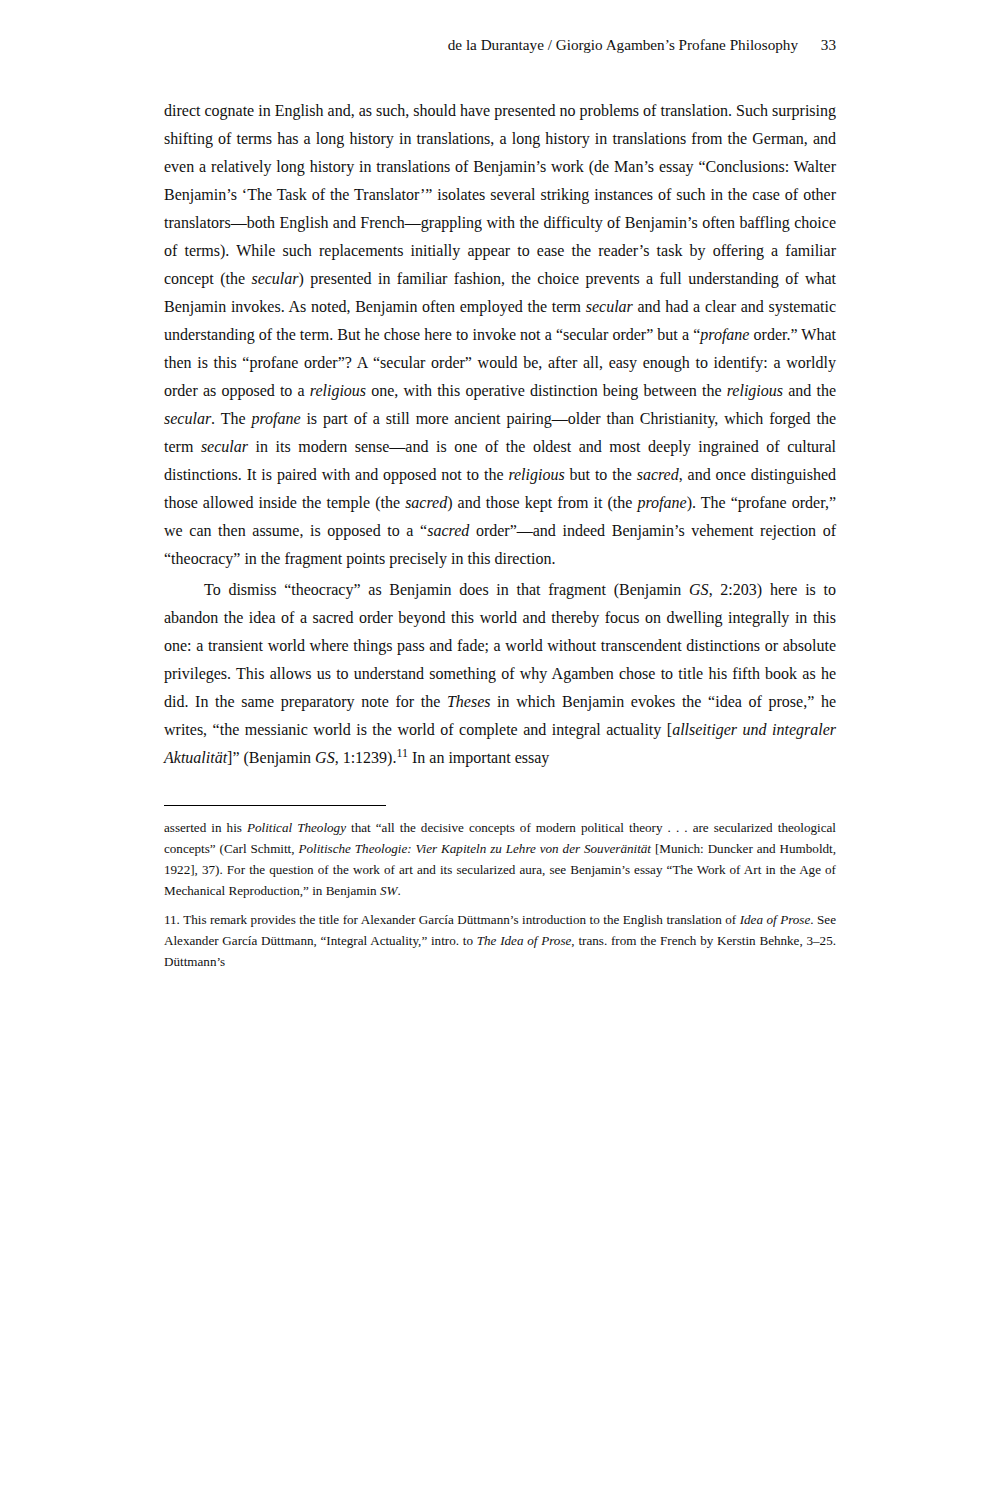de la Durantaye / Giorgio Agamben’s Profane Philosophy33
direct cognate in English and, as such, should have presented no problems of translation. Such surprising shifting of terms has a long history in translations, a long history in translations from the German, and even a relatively long history in translations of Benjamin’s work (de Man’s essay “Conclusions: Walter Benjamin’s ‘The Task of the Translator’” isolates several striking instances of such in the case of other translators—both English and French—grappling with the difficulty of Benjamin’s often baffling choice of terms). While such replacements initially appear to ease the reader’s task by offering a familiar concept (the secular) presented in familiar fashion, the choice prevents a full understanding of what Benjamin invokes. As noted, Benjamin often employed the term secular and had a clear and systematic understanding of the term. But he chose here to invoke not a “secular order” but a “profane order.” What then is this “profane order”? A “secular order” would be, after all, easy enough to identify: a worldly order as opposed to a religious one, with this operative distinction being between the religious and the secular. The profane is part of a still more ancient pairing—older than Christianity, which forged the term secular in its modern sense—and is one of the oldest and most deeply ingrained of cultural distinctions. It is paired with and opposed not to the religious but to the sacred, and once distinguished those allowed inside the temple (the sacred) and those kept from it (the profane). The “profane order,” we can then assume, is opposed to a “sacred order”—and indeed Benjamin’s vehement rejection of “theocracy” in the fragment points precisely in this direction.
To dismiss “theocracy” as Benjamin does in that fragment (Benjamin GS, 2:203) here is to abandon the idea of a sacred order beyond this world and thereby focus on dwelling integrally in this one: a transient world where things pass and fade; a world without transcendent distinctions or absolute privileges. This allows us to understand something of why Agamben chose to title his fifth book as he did. In the same preparatory note for the Theses in which Benjamin evokes the “idea of prose,” he writes, “the messianic world is the world of complete and integral actuality [allseitiger und integraler Aktualität]” (Benjamin GS, 1:1239).11 In an important essay
asserted in his Political Theology that “all the decisive concepts of modern political theory . . . are secularized theological concepts” (Carl Schmitt, Politische Theologie: Vier Kapiteln zu Lehre von der Souveränität [Munich: Duncker and Humboldt, 1922], 37). For the question of the work of art and its secularized aura, see Benjamin’s essay “The Work of Art in the Age of Mechanical Reproduction,” in Benjamin SW.
11. This remark provides the title for Alexander García Düttmann’s introduction to the English translation of Idea of Prose. See Alexander García Düttmann, “Integral Actuality,” intro. to The Idea of Prose, trans. from the French by Kerstin Behnke, 3–25. Düttmann’s